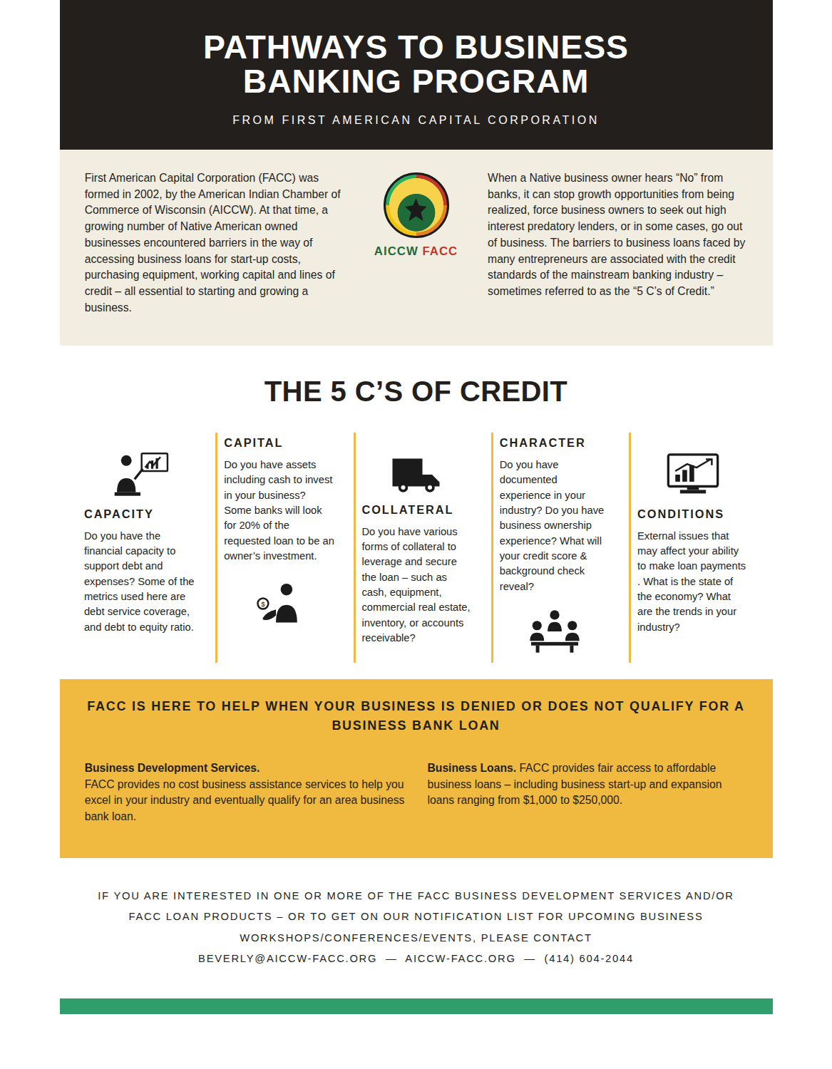Pathways to Business
Banking Program
From First American Capital Corporation
First American Capital Corporation (FACC) was formed in 2002, by the American Indian Chamber of Commerce of Wisconsin (AICCW). At that time, a growing number of Native American owned businesses encountered barriers in the way of accessing business loans for start-up costs, purchasing equipment, working capital and lines of credit – all essential to starting and growing a business.
AICCW FACC
When a Native business owner hears “No” from banks, it can stop growth opportunities from being realized, force business owners to seek out high interest predatory lenders, or in some cases, go out of business. The barriers to business loans faced by many entrepreneurs are associated with the credit standards of the mainstream banking industry – sometimes referred to as the “5 C’s of Credit.”
The 5 C’s of Credit
Capacity
Do you have the financial capacity to support debt and expenses? Some of the metrics used here are debt service coverage, and debt to equity ratio.
Capital
Do you have assets including cash to invest in your business? Some banks will look for 20% of the requested loan to be an owner’s investment.
$
Collateral
Do you have various forms of collateral to leverage and secure the loan – such as cash, equipment, commercial real estate, inventory, or accounts receivable?
Character
Do you have documented experience in your industry? Do you have business ownership experience? What will your credit score & background check reveal?
Conditions
External issues that may affect your ability to make loan payments . What is the state of the economy? What are the trends in your industry?
FACC is here to help when your business is denied or does not qualify for a business bank loan
Business Development Services.
FACC provides no cost business assistance services to help you excel in your industry and eventually qualify for an area business bank loan.
Business Loans. FACC provides fair access to affordable business loans – including business start-up and expansion loans ranging from $1,000 to $250,000.
If you are interested in one or more of the FACC business development services and/or FACC loan products – or to get on our notification list for upcoming business workshops/conferences/events, please contact
beverly@aiccw-facc.org — aiccw-facc.org — (414) 604-2044